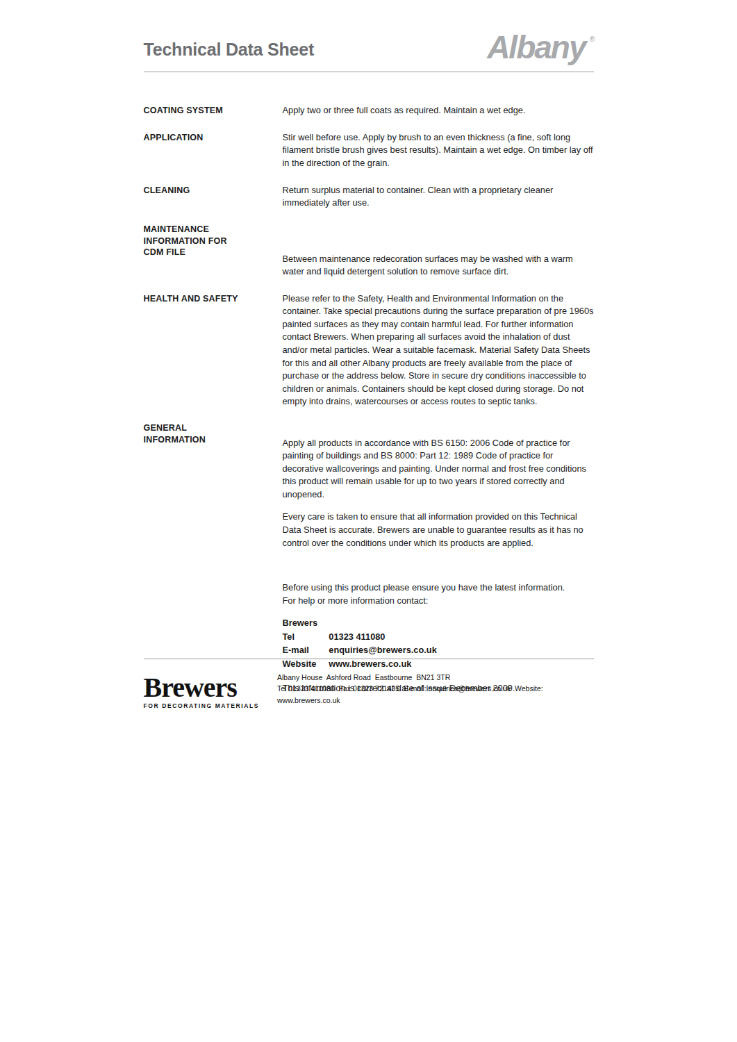Technical Data Sheet
Albany®
| Coating System | Apply two or three full coats as required. Maintain a wet edge. |
| Application | Stir well before use. Apply by brush to an even thickness (a fine, soft long filament bristle brush gives best results). Maintain a wet edge. On timber lay off in the direction of the grain. |
| Cleaning | Return surplus material to container. Clean with a proprietary cleaner immediately after use. |
| Maintenance Information for CDM File | Between maintenance redecoration surfaces may be washed with a warm water and liquid detergent solution to remove surface dirt. |
| Health and Safety | Please refer to the Safety, Health and Environmental Information on the container. Take special precautions during the surface preparation of pre 1960s painted surfaces as they may contain harmful lead. For further information contact Brewers. When preparing all surfaces avoid the inhalation of dust and/or metal particles. Wear a suitable facemask. Material Safety Data Sheets for this and all other Albany products are freely available from the place of purchase or the address below. Store in secure dry conditions inaccessible to children or animals. Containers should be kept closed during storage. Do not empty into drains, watercourses or access routes to septic tanks. |
| General Information | Apply all products in accordance with BS 6150: 2006 Code of practice for painting of buildings and BS 8000: Part 12: 1989 Code of practice for decorative wallcoverings and painting. Under normal and frost free conditions this product will remain usable for up to two years if stored correctly and unopened. Every care is taken to ensure that all information provided on this Technical Data Sheet is accurate. Brewers are unable to guarantee results as it has no control over the conditions under which its products are applied. Before using this product please ensure you have the latest information. For help or more information contact: / Brewers / / Tel / 01323 411080 / / E-mail / enquiries@brewers.co.uk / / Website / www.brewers.co.uk / This information is correct at date of issue December 2009. |
Brewers
FOR DECORATING MATERIALS
Albany House Ashford Road Eastbourne BN21 3TR
Tel 01323 411080 Fax 01323 721435 E-mail: enquiries@brewers.co.uk Website: www.brewers.co.uk